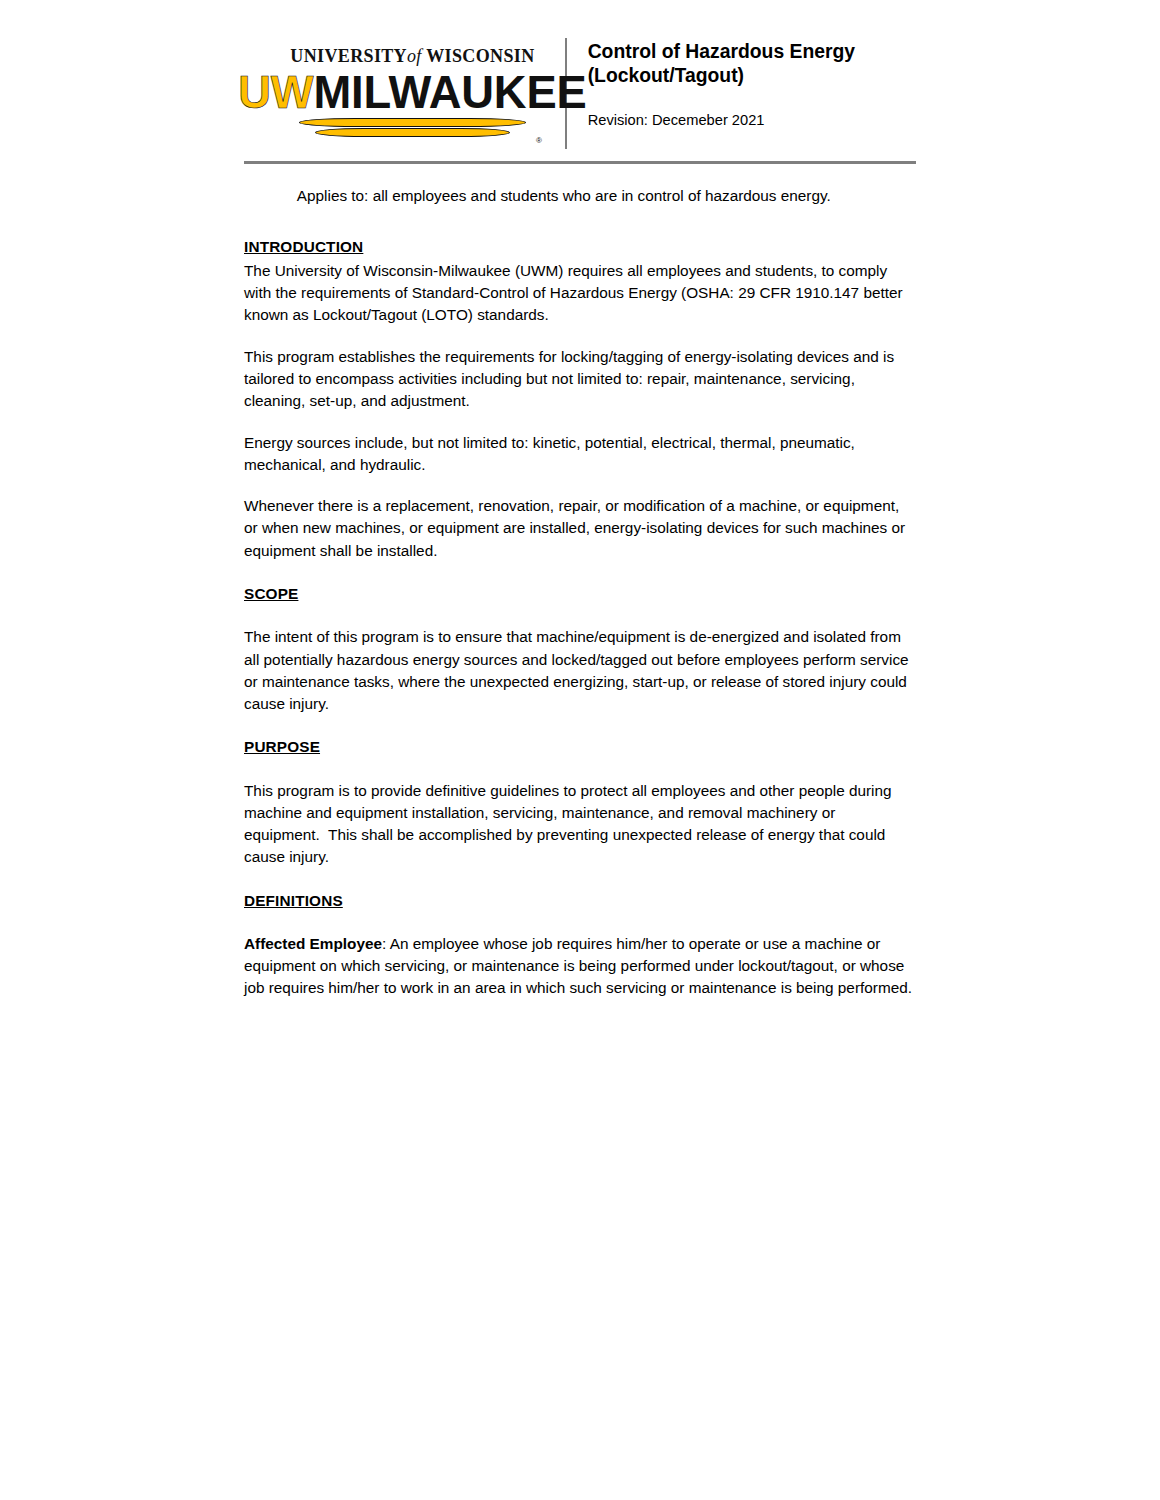UNIVERSITYof WISCONSIN
UW MILWAUKEE
®
Control of Hazardous Energy
(Lockout/Tagout)
Revision: Decemeber 2021
Applies to: all employees and students who are in control of hazardous energy.
INTRODUCTION
The University of Wisconsin-Milwaukee (UWM) requires all employees and students, to comply with the requirements of Standard-Control of Hazardous Energy (OSHA: 29 CFR 1910.147 better known as Lockout/Tagout (LOTO) standards.
This program establishes the requirements for locking/tagging of energy-isolating devices and is tailored to encompass activities including but not limited to: repair, maintenance, servicing, cleaning, set-up, and adjustment.
Energy sources include, but not limited to: kinetic, potential, electrical, thermal, pneumatic, mechanical, and hydraulic.
Whenever there is a replacement, renovation, repair, or modification of a machine, or equipment, or when new machines, or equipment are installed, energy-isolating devices for such machines or equipment shall be installed.
SCOPE
The intent of this program is to ensure that machine/equipment is de-energized and isolated from all potentially hazardous energy sources and locked/tagged out before employees perform service or maintenance tasks, where the unexpected energizing, start-up, or release of stored injury could cause injury.
PURPOSE
This program is to provide definitive guidelines to protect all employees and other people during machine and equipment installation, servicing, maintenance, and removal machinery or equipment. This shall be accomplished by preventing unexpected release of energy that could cause injury.
DEFINITIONS
Affected Employee: An employee whose job requires him/her to operate or use a machine or equipment on which servicing, or maintenance is being performed under lockout/tagout, or whose job requires him/her to work in an area in which such servicing or maintenance is being performed.